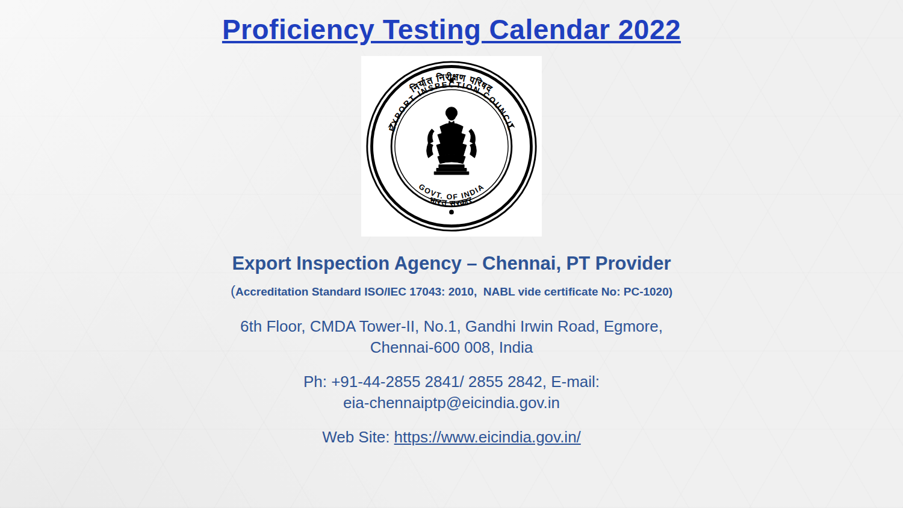Proficiency Testing Calendar 2022
निर्यात निरीक्षण परिषद EXPORT INSPECTION COUNCIL भारत सरकार GOVT. OF INDIA
Export Inspection Agency – Chennai, PT Provider
(Accreditation Standard ISO/IEC 17043: 2010, NABL vide certificate No: PC-1020)
6th Floor, CMDA Tower-II, No.1, Gandhi Irwin Road, Egmore,
Chennai-600 008, India
Ph: +91-44-2855 2841/ 2855 2842, E-mail:
eia-chennaiptp@eicindia.gov.in
Web Site: https://www.eicindia.gov.in/